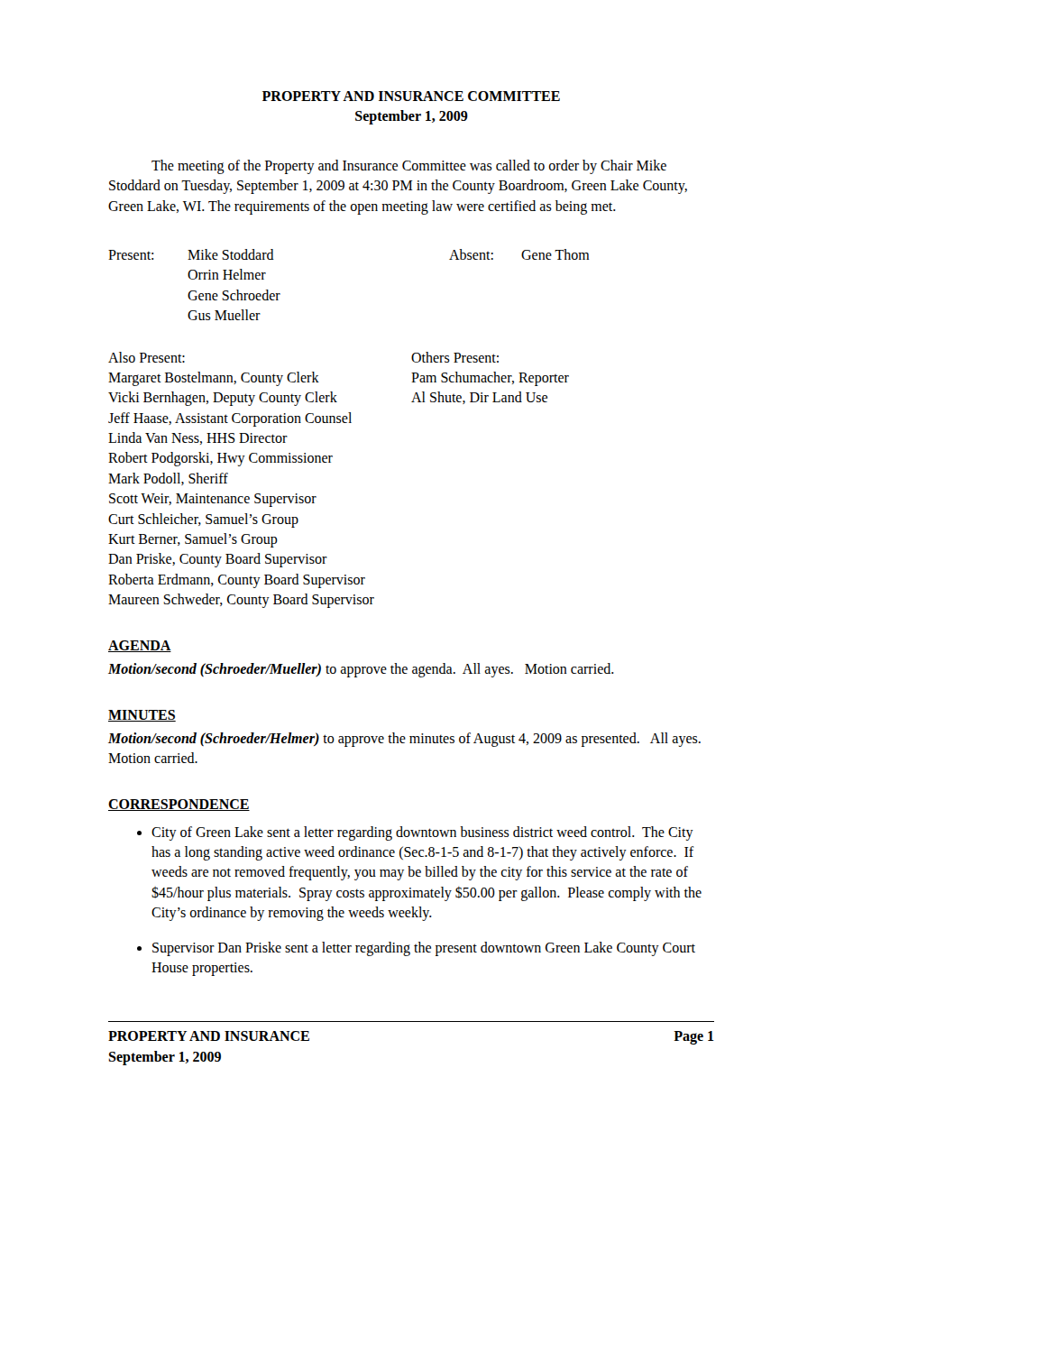PROPERTY AND INSURANCE COMMITTEE September 1, 2009
The meeting of the Property and Insurance Committee was called to order by Chair Mike Stoddard on Tuesday, September 1, 2009 at 4:30 PM in the County Boardroom, Green Lake County, Green Lake, WI. The requirements of the open meeting law were certified as being met.
| Present: | Mike Stoddard | Absent: | Gene Thom |
| | Orrin Helmer | | |
| | Gene Schroeder | | |
| | Gus Mueller | | |
| Also Present: | Others Present: |
| Margaret Bostelmann, County Clerk | Pam Schumacher, Reporter |
| Vicki Bernhagen, Deputy County Clerk | Al Shute, Dir Land Use |
| Jeff Haase, Assistant Corporation Counsel | |
| Linda Van Ness, HHS Director | |
| Robert Podgorski, Hwy Commissioner | |
| Mark Podoll, Sheriff | |
| Scott Weir, Maintenance Supervisor | |
| Curt Schleicher, Samuel’s Group | |
| Kurt Berner, Samuel’s Group | |
| Dan Priske, County Board Supervisor | |
| Roberta Erdmann, County Board Supervisor | |
| Maureen Schweder, County Board Supervisor | |
AGENDA
Motion/second (Schroeder/Mueller) to approve the agenda. All ayes. Motion carried.
MINUTES
Motion/second (Schroeder/Helmer) to approve the minutes of August 4, 2009 as presented. All ayes. Motion carried.
CORRESPONDENCE
City of Green Lake sent a letter regarding downtown business district weed control. The City has a long standing active weed ordinance (Sec.8-1-5 and 8-1-7) that they actively enforce. If weeds are not removed frequently, you may be billed by the city for this service at the rate of $45/hour plus materials. Spray costs approximately $50.00 per gallon. Please comply with the City’s ordinance by removing the weeds weekly.
Supervisor Dan Priske sent a letter regarding the present downtown Green Lake County Court House properties.
PROPERTY AND INSURANCE
September 1, 2009
Page 1